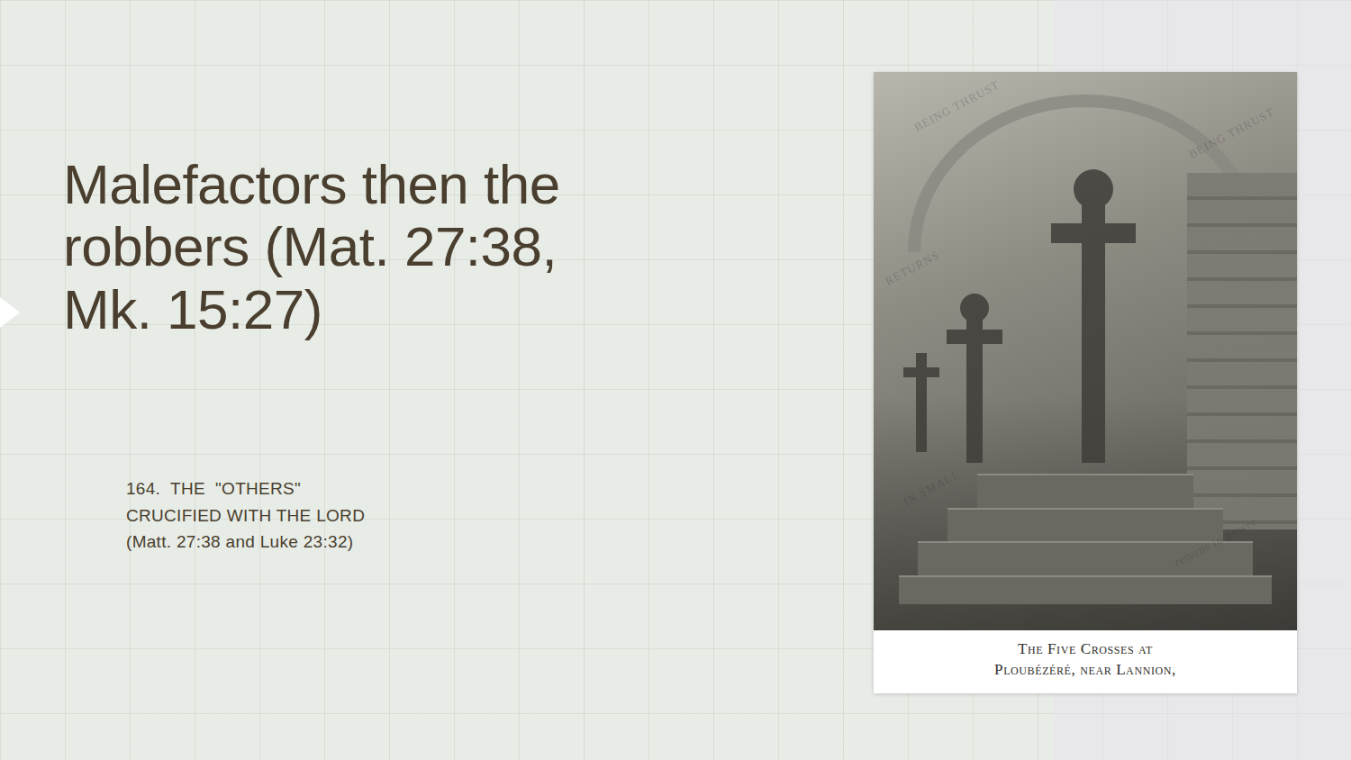Malefactors then the robbers (Mat. 27:38, Mk. 15:27)
164. THE "OTHERS"
CRUCIFIED WITH THE LORD
(Matt. 27:38 and Luke 23:32)
BEING THRUST BEING THRUST RETURNS IN SMALL returns in power
The Five Crosses at
Ploubézéré, near Lannion,